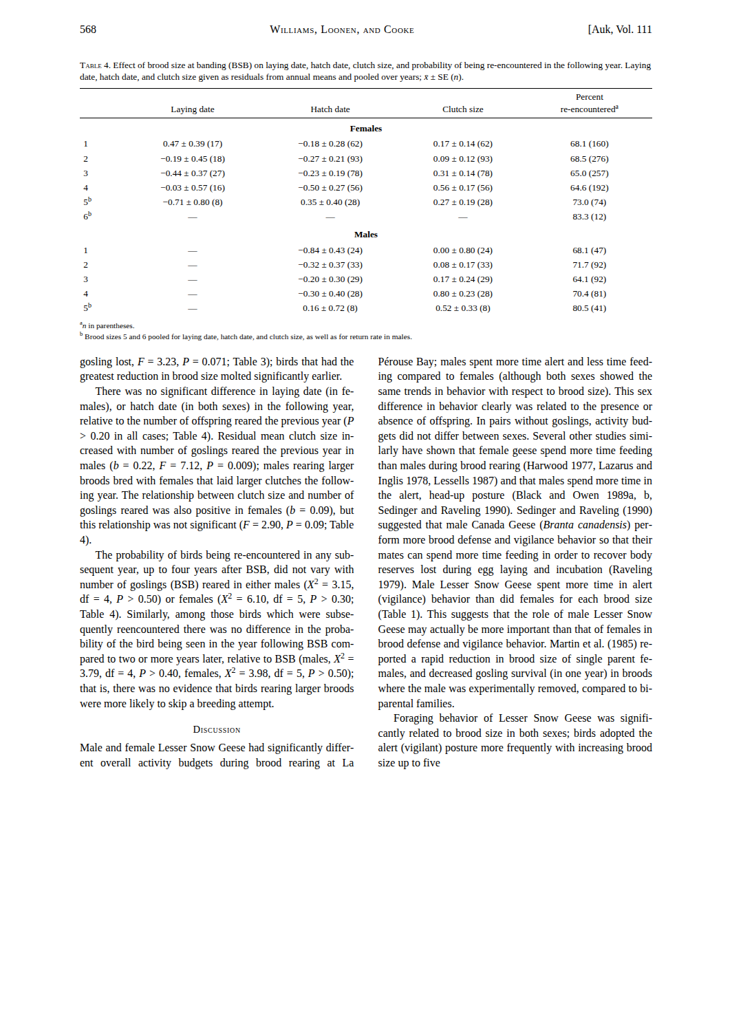568 Williams, Loonen, and Cooke [Auk, Vol. 111
Table 4. Effect of brood size at banding (BSB) on laying date, hatch date, clutch size, and probability of being re-encountered in the following year. Laying date, hatch date, and clutch size given as residuals from annual means and pooled over years; x̄ ± SE ( n ).
| | Laying date | Hatch date | Clutch size | Percent re-encountered a |
| --- | --- | --- | --- | --- |
| Females |
| 1 | 0.47 ± 0.39 (17) | −0.18 ± 0.28 (62) | 0.17 ± 0.14 (62) | 68.1 (160) |
| 2 | −0.19 ± 0.45 (18) | −0.27 ± 0.21 (93) | 0.09 ± 0.12 (93) | 68.5 (276) |
| 3 | −0.44 ± 0.37 (27) | −0.23 ± 0.19 (78) | 0.31 ± 0.14 (78) | 65.0 (257) |
| 4 | −0.03 ± 0.57 (16) | −0.50 ± 0.27 (56) | 0.56 ± 0.17 (56) | 64.6 (192) |
| 5 b | −0.71 ± 0.80 (8) | 0.35 ± 0.40 (28) | 0.27 ± 0.19 (28) | 73.0 (74) |
| 6 b | — | — | — | 83.3 (12) |
| Males |
| 1 | — | −0.84 ± 0.43 (24) | 0.00 ± 0.80 (24) | 68.1 (47) |
| 2 | — | −0.32 ± 0.37 (33) | 0.08 ± 0.17 (33) | 71.7 (92) |
| 3 | — | −0.20 ± 0.30 (29) | 0.17 ± 0.24 (29) | 64.1 (92) |
| 4 | — | −0.30 ± 0.40 (28) | 0.80 ± 0.23 (28) | 70.4 (81) |
| 5 b | — | 0.16 ± 0.72 (8) | 0.52 ± 0.33 (8) | 80.5 (41) |
an in parentheses.
b Brood sizes 5 and 6 pooled for laying date, hatch date, and clutch size, as well as for return rate in males.
gosling lost, F = 3.23, P = 0.071; Table 3); birds that had the greatest reduction in brood size molted significantly earlier.
There was no significant difference in laying date (in females), or hatch date (in both sexes) in the following year, relative to the number of offspring reared the previous year (P > 0.20 in all cases; Table 4). Residual mean clutch size increased with number of goslings reared the previous year in males (b = 0.22, F = 7.12, P = 0.009); males rearing larger broods bred with females that laid larger clutches the following year. The relationship between clutch size and number of goslings reared was also positive in females (b = 0.09), but this relationship was not significant (F = 2.90, P = 0.09; Table 4).
The probability of birds being re-encountered in any subsequent year, up to four years after BSB, did not vary with number of goslings (BSB) reared in either males (X2 = 3.15, df = 4, P > 0.50) or females (X2 = 6.10, df = 5, P > 0.30; Table 4). Similarly, among those birds which were subsequently reencountered there was no difference in the probability of the bird being seen in the year following BSB compared to two or more years later, relative to BSB (males, X2 = 3.79, df = 4, P > 0.40, females, X2 = 3.98, df = 5, P > 0.50); that is, there was no evidence that birds rearing larger broods were more likely to skip a breeding attempt.
Discussion
Male and female Lesser Snow Geese had significantly different overall activity budgets during brood rearing at La Pérouse Bay; males spent more time alert and less time feeding compared to females (although both sexes showed the same trends in behavior with respect to brood size). This sex difference in behavior clearly was related to the presence or absence of offspring. In pairs without goslings, activity budgets did not differ between sexes. Several other studies similarly have shown that female geese spend more time feeding than males during brood rearing (Harwood 1977, Lazarus and Inglis 1978, Lessells 1987) and that males spend more time in the alert, head-up posture (Black and Owen 1989a, b, Sedinger and Raveling 1990). Sedinger and Raveling (1990) suggested that male Canada Geese (Branta canadensis) perform more brood defense and vigilance behavior so that their mates can spend more time feeding in order to recover body reserves lost during egg laying and incubation (Raveling 1979). Male Lesser Snow Geese spent more time in alert (vigilance) behavior than did females for each brood size (Table 1). This suggests that the role of male Lesser Snow Geese may actually be more important than that of females in brood defense and vigilance behavior. Martin et al. (1985) reported a rapid reduction in brood size of single parent females, and decreased gosling survival (in one year) in broods where the male was experimentally removed, compared to biparental families.
Foraging behavior of Lesser Snow Geese was significantly related to brood size in both sexes; birds adopted the alert (vigilant) posture more frequently with increasing brood size up to five